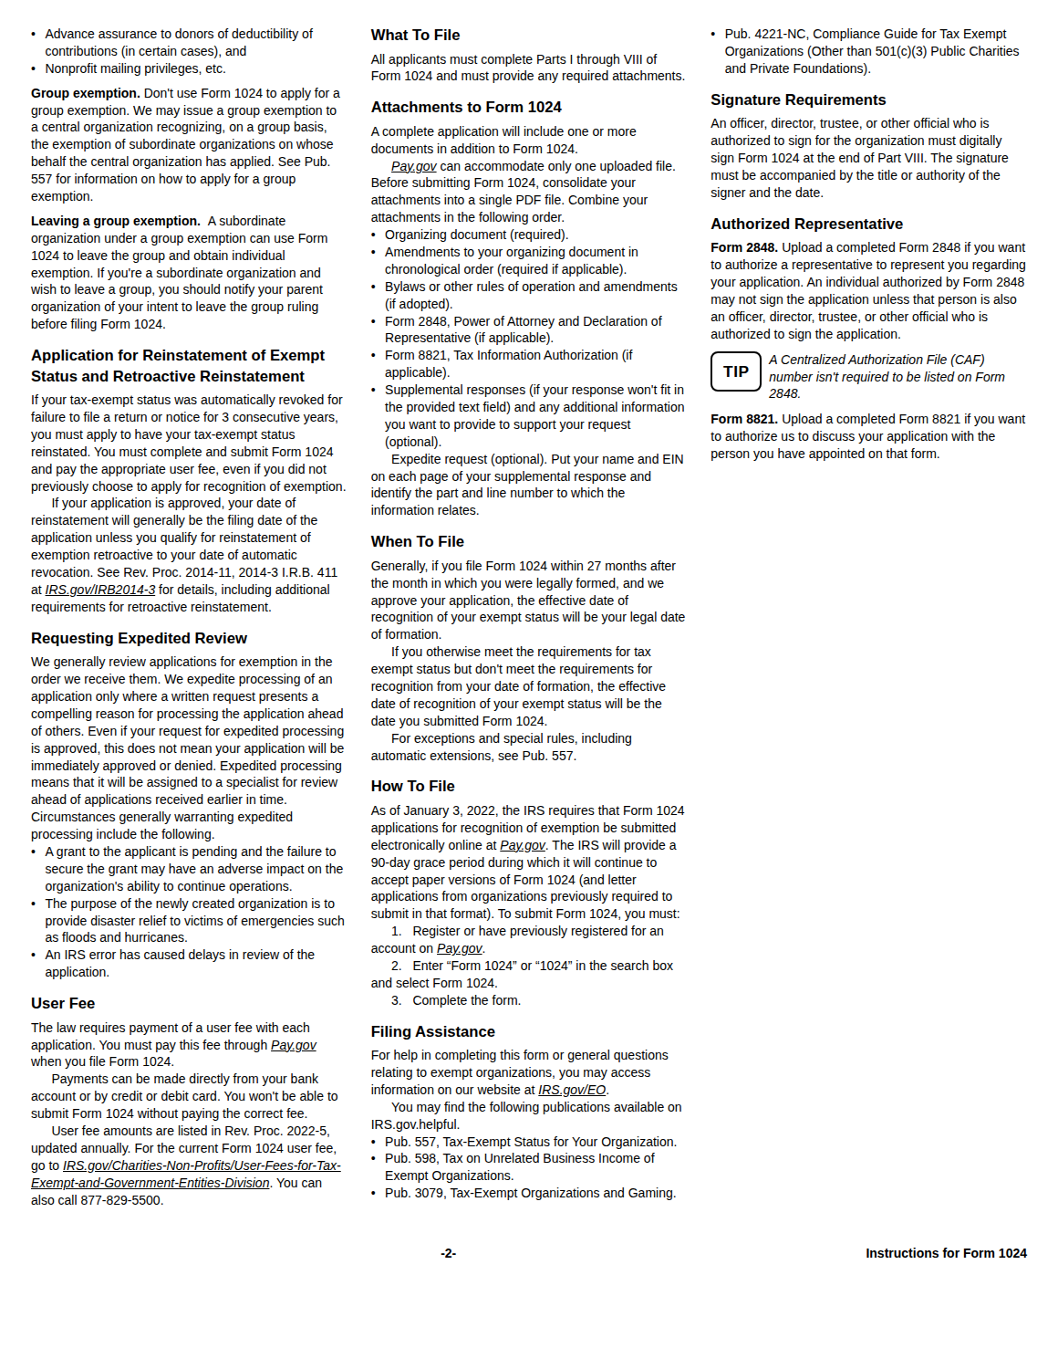Advance assurance to donors of deductibility of contributions (in certain cases), and
Nonprofit mailing privileges, etc.
Group exemption. Don't use Form 1024 to apply for a group exemption. We may issue a group exemption to a central organization recognizing, on a group basis, the exemption of subordinate organizations on whose behalf the central organization has applied. See Pub. 557 for information on how to apply for a group exemption.
Leaving a group exemption. A subordinate organization under a group exemption can use Form 1024 to leave the group and obtain individual exemption. If you're a subordinate organization and wish to leave a group, you should notify your parent organization of your intent to leave the group ruling before filing Form 1024.
Application for Reinstatement of Exempt Status and Retroactive Reinstatement
If your tax-exempt status was automatically revoked for failure to file a return or notice for 3 consecutive years, you must apply to have your tax-exempt status reinstated. You must complete and submit Form 1024 and pay the appropriate user fee, even if you did not previously choose to apply for recognition of exemption.
If your application is approved, your date of reinstatement will generally be the filing date of the application unless you qualify for reinstatement of exemption retroactive to your date of automatic revocation. See Rev. Proc. 2014-11, 2014-3 I.R.B. 411 at IRS.gov/IRB2014-3 for details, including additional requirements for retroactive reinstatement.
Requesting Expedited Review
We generally review applications for exemption in the order we receive them. We expedite processing of an application only where a written request presents a compelling reason for processing the application ahead of others. Even if your request for expedited processing is approved, this does not mean your application will be immediately approved or denied. Expedited processing means that it will be assigned to a specialist for review ahead of applications received earlier in time. Circumstances generally warranting expedited processing include the following.
A grant to the applicant is pending and the failure to secure the grant may have an adverse impact on the organization's ability to continue operations.
The purpose of the newly created organization is to provide disaster relief to victims of emergencies such as floods and hurricanes.
An IRS error has caused delays in review of the application.
User Fee
The law requires payment of a user fee with each application. You must pay this fee through Pay.gov when you file Form 1024.
Payments can be made directly from your bank account or by credit or debit card. You won't be able to submit Form 1024 without paying the correct fee.
User fee amounts are listed in Rev. Proc. 2022-5, updated annually. For the current Form 1024 user fee, go to IRS.gov/Charities-Non-Profits/User-Fees-for-Tax-Exempt-and-Government-Entities-Division. You can also call 877-829-5500.
What To File
All applicants must complete Parts I through VIII of Form 1024 and must provide any required attachments.
Attachments to Form 1024
A complete application will include one or more documents in addition to Form 1024.
Pay.gov can accommodate only one uploaded file. Before submitting Form 1024, consolidate your attachments into a single PDF file. Combine your attachments in the following order.
Organizing document (required).
Amendments to your organizing document in chronological order (required if applicable).
Bylaws or other rules of operation and amendments (if adopted).
Form 2848, Power of Attorney and Declaration of Representative (if applicable).
Form 8821, Tax Information Authorization (if applicable).
Supplemental responses (if your response won't fit in the provided text field) and any additional information you want to provide to support your request (optional).
Expedite request (optional). Put your name and EIN on each page of your supplemental response and identify the part and line number to which the information relates.
When To File
Generally, if you file Form 1024 within 27 months after the month in which you were legally formed, and we approve your application, the effective date of recognition of your exempt status will be your legal date of formation.
If you otherwise meet the requirements for tax exempt status but don't meet the requirements for recognition from your date of formation, the effective date of recognition of your exempt status will be the date you submitted Form 1024.
For exceptions and special rules, including automatic extensions, see Pub. 557.
How To File
As of January 3, 2022, the IRS requires that Form 1024 applications for recognition of exemption be submitted electronically online at Pay.gov. The IRS will provide a 90-day grace period during which it will continue to accept paper versions of Form 1024 (and letter applications from organizations previously required to submit in that format). To submit Form 1024, you must:
1. Register or have previously registered for an account on Pay.gov.
2. Enter “Form 1024” or “1024” in the search box and select Form 1024.
3. Complete the form.
Filing Assistance
For help in completing this form or general questions relating to exempt organizations, you may access information on our website at IRS.gov/EO.
You may find the following publications available on IRS.gov.helpful.
Pub. 557, Tax-Exempt Status for Your Organization.
Pub. 598, Tax on Unrelated Business Income of Exempt Organizations.
Pub. 3079, Tax-Exempt Organizations and Gaming.
Pub. 4221-NC, Compliance Guide for Tax Exempt Organizations (Other than 501(c)(3) Public Charities and Private Foundations).
Signature Requirements
An officer, director, trustee, or other official who is authorized to sign for the organization must digitally sign Form 1024 at the end of Part VIII. The signature must be accompanied by the title or authority of the signer and the date.
Authorized Representative
Form 2848. Upload a completed Form 2848 if you want to authorize a representative to represent you regarding your application. An individual authorized by Form 2848 may not sign the application unless that person is also an officer, director, trustee, or other official who is authorized to sign the application.
TIP
A Centralized Authorization File (CAF) number isn't required to be listed on Form 2848.
Form 8821. Upload a completed Form 8821 if you want to authorize us to discuss your application with the person you have appointed on that form.
-2-
Instructions for Form 1024